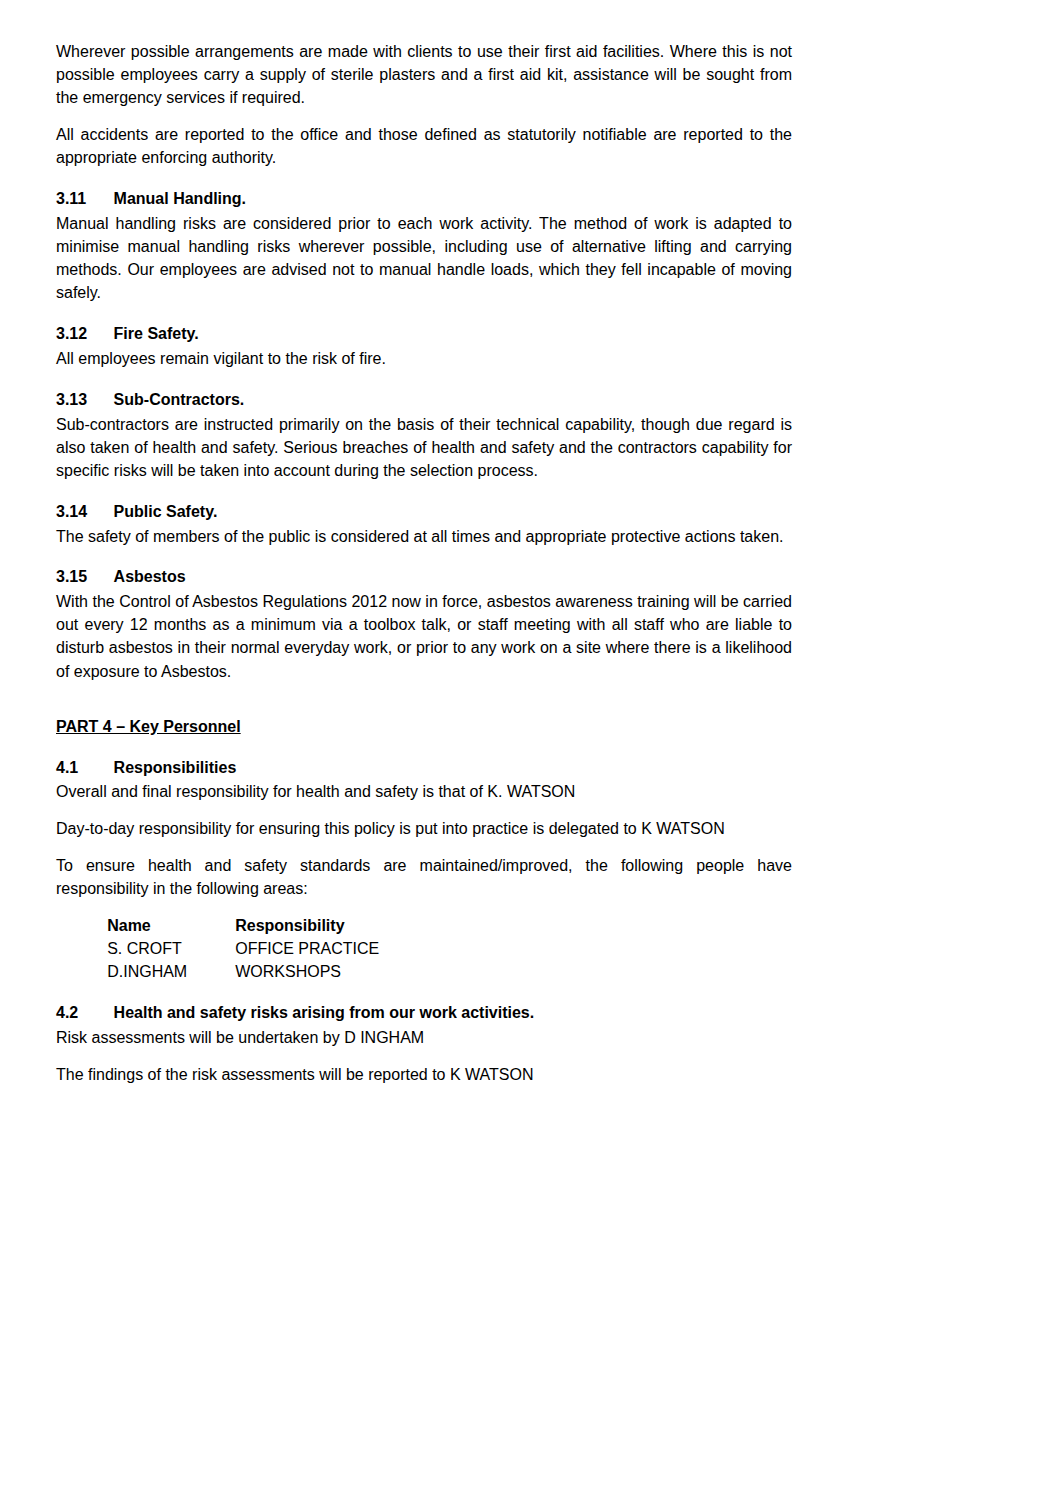Wherever possible arrangements are made with clients to use their first aid facilities. Where this is not possible employees carry a supply of sterile plasters and a first aid kit, assistance will be sought from the emergency services if required.
All accidents are reported to the office and those defined as statutorily notifiable are reported to the appropriate enforcing authority.
3.11 Manual Handling.
Manual handling risks are considered prior to each work activity. The method of work is adapted to minimise manual handling risks wherever possible, including use of alternative lifting and carrying methods. Our employees are advised not to manual handle loads, which they fell incapable of moving safely.
3.12 Fire Safety.
All employees remain vigilant to the risk of fire.
3.13 Sub-Contractors.
Sub-contractors are instructed primarily on the basis of their technical capability, though due regard is also taken of health and safety. Serious breaches of health and safety and the contractors capability for specific risks will be taken into account during the selection process.
3.14 Public Safety.
The safety of members of the public is considered at all times and appropriate protective actions taken.
3.15 Asbestos
With the Control of Asbestos Regulations 2012 now in force, asbestos awareness training will be carried out every 12 months as a minimum via a toolbox talk, or staff meeting with all staff who are liable to disturb asbestos in their normal everyday work, or prior to any work on a site where there is a likelihood of exposure to Asbestos.
PART 4 – Key Personnel
4.1 Responsibilities
Overall and final responsibility for health and safety is that of K. WATSON
Day-to-day responsibility for ensuring this policy is put into practice is delegated to K WATSON
To ensure health and safety standards are maintained/improved, the following people have responsibility in the following areas:
| Name | Responsibility |
| --- | --- |
| S. CROFT | OFFICE PRACTICE |
| D.INGHAM | WORKSHOPS |
4.2 Health and safety risks arising from our work activities.
Risk assessments will be undertaken by D INGHAM
The findings of the risk assessments will be reported to K WATSON